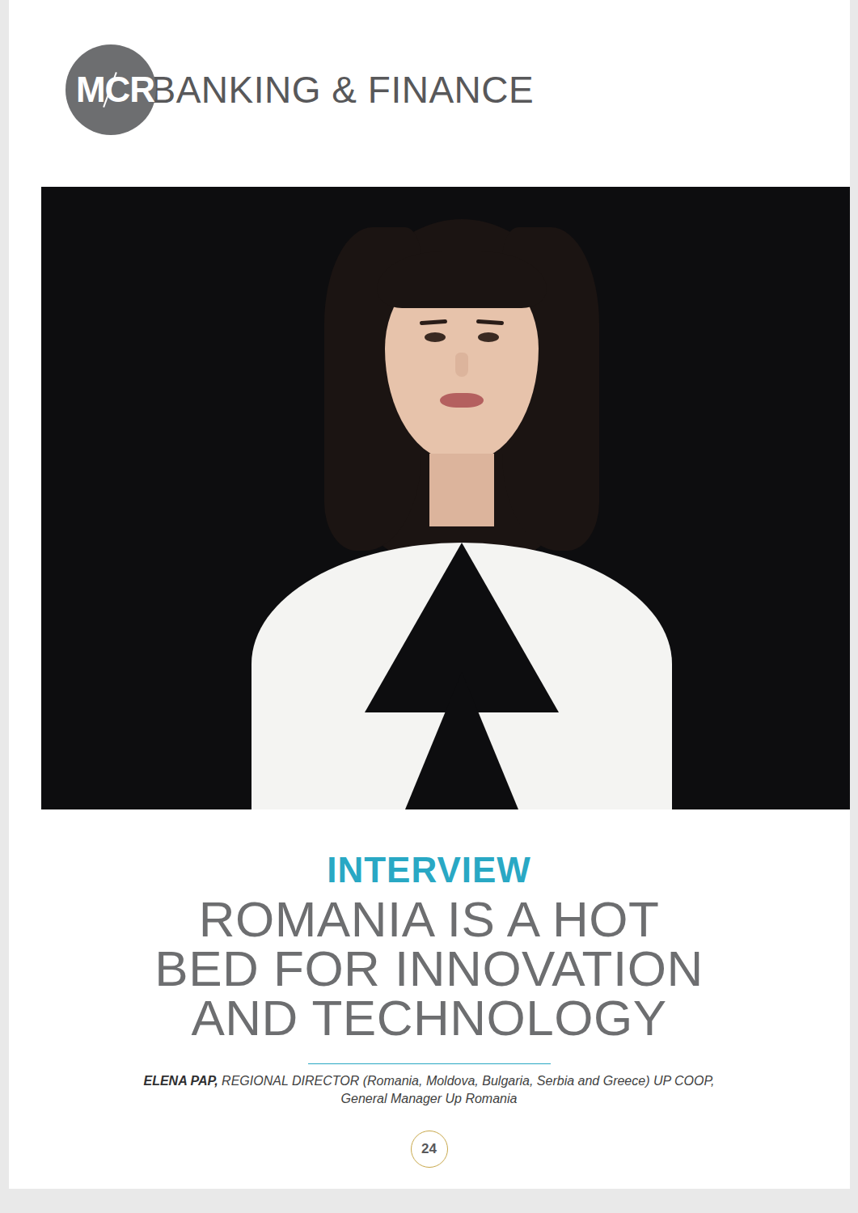MCR
BANKING & FINANCE
INTERVIEW
Romania is a hot
bed for innovation
and technology
ELENA PAP, REGIONAL DIRECTOR (Romania, Moldova, Bulgaria, Serbia and Greece) UP COOP,
General Manager Up Romania
24